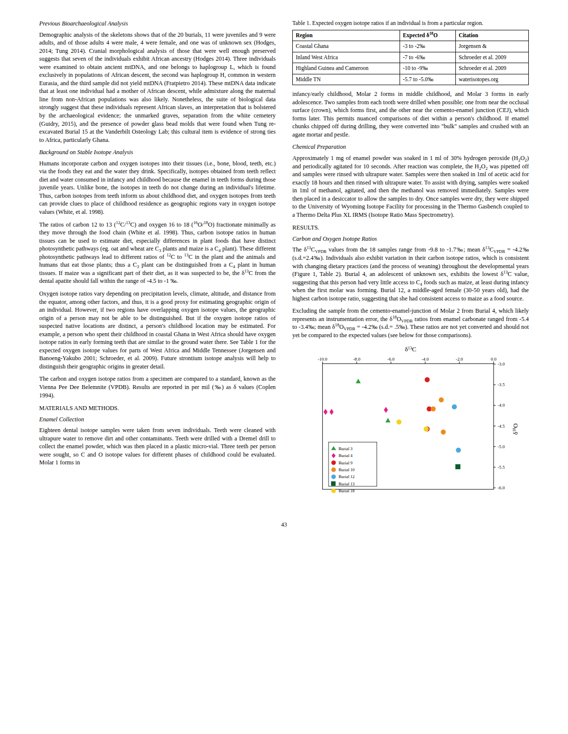Previous Bioarchaeological Analysis
Demographic analysis of the skeletons shows that of the 20 burials, 11 were juveniles and 9 were adults, and of those adults 4 were male, 4 were female, and one was of unknown sex (Hodges, 2014; Tung 2014). Cranial morphological analysis of those that were well enough preserved suggests that seven of the individuals exhibit African ancestry (Hodges 2014). Three individuals were examined to obtain ancient mtDNA, and one belongs to haplogroup L, which is found exclusively in populations of African descent, the second was haplogroup H, common in western Eurasia, and the third sample did not yield mtDNA (Fratpietro 2014). These mtDNA data indicate that at least one individual had a mother of African descent, while admixture along the maternal line from non-African populations was also likely. Nonetheless, the suite of biological data strongly suggest that these individuals represent African slaves, an interpretation that is bolstered by the archaeological evidence; the unmarked graves, separation from the white cemetery (Guidry, 2015), and the presence of powder glass bead molds that were found when Tung re-excavated Burial 15 at the Vanderbilt Osteology Lab; this cultural item is evidence of strong ties to Africa, particularly Ghana.
Background on Stable Isotope Analysis
Humans incorporate carbon and oxygen isotopes into their tissues (i.e., bone, blood, teeth, etc.) via the foods they eat and the water they drink. Specifically, isotopes obtained from teeth reflect diet and water consumed in infancy and childhood because the enamel in teeth forms during those juvenile years. Unlike bone, the isotopes in teeth do not change during an individual's lifetime. Thus, carbon isotopes from teeth inform us about childhood diet, and oxygen isotopes from teeth can provide clues to place of childhood residence as geographic regions vary in oxygen isotope values (White, et al. 1998).
The ratios of carbon 12 to 13 (12C/13C) and oxygen 16 to 18 (16O/18O) fractionate minimally as they move through the food chain (White et al. 1998). Thus, carbon isotope ratios in human tissues can be used to estimate diet, especially differences in plant foods that have distinct photosynthetic pathways (eg. oat and wheat are C3 plants and maize is a C4 plant). These different photosynthetic pathways lead to different ratios of 12C to 13C in the plant and the animals and humans that eat those plants; thus a C3 plant can be distinguished from a C4 plant in human tissues. If maize was a significant part of their diet, as it was suspected to be, the δ13C from the dental apatite should fall within the range of -4.5 to -1 ‰.
Oxygen isotope ratios vary depending on precipitation levels, climate, altitude, and distance from the equator, among other factors, and thus, it is a good proxy for estimating geographic origin of an individual. However, if two regions have overlapping oxygen isotope values, the geographic origin of a person may not be able to be distinguished. But if the oxygen isotope ratios of suspected native locations are distinct, a person's childhood location may be estimated. For example, a person who spent their childhood in coastal Ghana in West Africa should have oxygen isotope ratios in early forming teeth that are similar to the ground water there. See Table 1 for the expected oxygen isotope values for parts of West Africa and Middle Tennessee (Jorgensen and Banoeng-Yakubo 2001; Schroeder, et al. 2009). Future strontium isotope analysis will help to distinguish their geographic origins in greater detail.
The carbon and oxygen isotope ratios from a specimen are compared to a standard, known as the Vienna Pee Dee Belemnite (VPDB). Results are reported in per mil (‰) as δ values (Coplen 1994).
MATERIALS AND METHODS.
Enamel Collection
Eighteen dental isotope samples were taken from seven individuals. Teeth were cleaned with ultrapure water to remove dirt and other contaminants. Teeth were drilled with a Dremel drill to collect the enamel powder, which was then placed in a plastic micro-vial. Three teeth per person were sought, so C and O isotope values for different phases of childhood could be evaluated. Molar 1 forms in
Table 1. Expected oxygen isotope ratios if an individual is from a particular region.
| Region | Expected δ 18 O | Citation |
| --- | --- | --- |
| Coastal Ghana | -3 to -2‰ | Jorgensen & |
| Inland West Africa | -7 to -6‰ | Schroeder et al. 2009 |
| Highland Guinea and Cameroon | -10 to -9‰ | Schroeder et al. 2009 |
| Middle TN | -5.7 to -5.0‰ | waterisotopes.org |
infancy/early childhood, Molar 2 forms in middle childhood, and Molar 3 forms in early adolescence. Two samples from each tooth were drilled when possible; one from near the occlusal surface (crown), which forms first, and the other near the cemento-enamel junction (CEJ), which forms later. This permits nuanced comparisons of diet within a person's childhood. If enamel chunks chipped off during drilling, they were converted into "bulk" samples and crushed with an agate mortar and pestle.
Chemical Preparation
Approximately 1 mg of enamel powder was soaked in 1 ml of 30% hydrogen peroxide (H2O2) and periodically agitated for 10 seconds. After reaction was complete, the H2O2 was pipetted off and samples were rinsed with ultrapure water. Samples were then soaked in 1ml of acetic acid for exactly 18 hours and then rinsed with ultrapure water. To assist with drying, samples were soaked in 1ml of methanol, agitated, and then the methanol was removed immediately. Samples were then placed in a desiccator to allow the samples to dry. Once samples were dry, they were shipped to the University of Wyoming Isotope Facility for processing in the Thermo Gasbench coupled to a Thermo Delta Plus XL IRMS (Isotope Ratio Mass Spectrometry).
RESULTS.
Carbon and Oxygen Isotope Ratios
The δ13CVPDB values from the 18 samples range from -9.8 to -1.7‰; mean δ13CVPDB = -4.2‰ (s.d.=2.4‰). Individuals also exhibit variation in their carbon isotope ratios, which is consistent with changing dietary practices (and the process of weaning) throughout the developmental years (Figure 1, Table 2). Burial 4, an adolescent of unknown sex, exhibits the lowest δ13C value, suggesting that this person had very little access to C4 foods such as maize, at least during infancy when the first molar was forming. Burial 12, a middle-aged female (30-50 years old), had the highest carbon isotope ratio, suggesting that she had consistent access to maize as a food source.
Excluding the sample from the cemento-enamel-junction of Molar 2 from Burial 4, which likely represents an instrumentation error, the δ18OVPDB ratios from enamel carbonate ranged from -5.4 to -3.4‰; mean δ18OVPDB = -4.2‰ (s.d.= .5‰). These ratios are not yet converted and should not yet be compared to the expected values (see below for those comparisons).
δ13C -10.0 -8.0 -6.0 -4.0 -2.0 0.0 -3.0 -3.5 -4.0 -4.5 -5.0 -5.5 -6.0 δ18O Burial 3 Burial 4 Burial 9 Burial 10 Burial 12 Burial 13 Burial 18
43